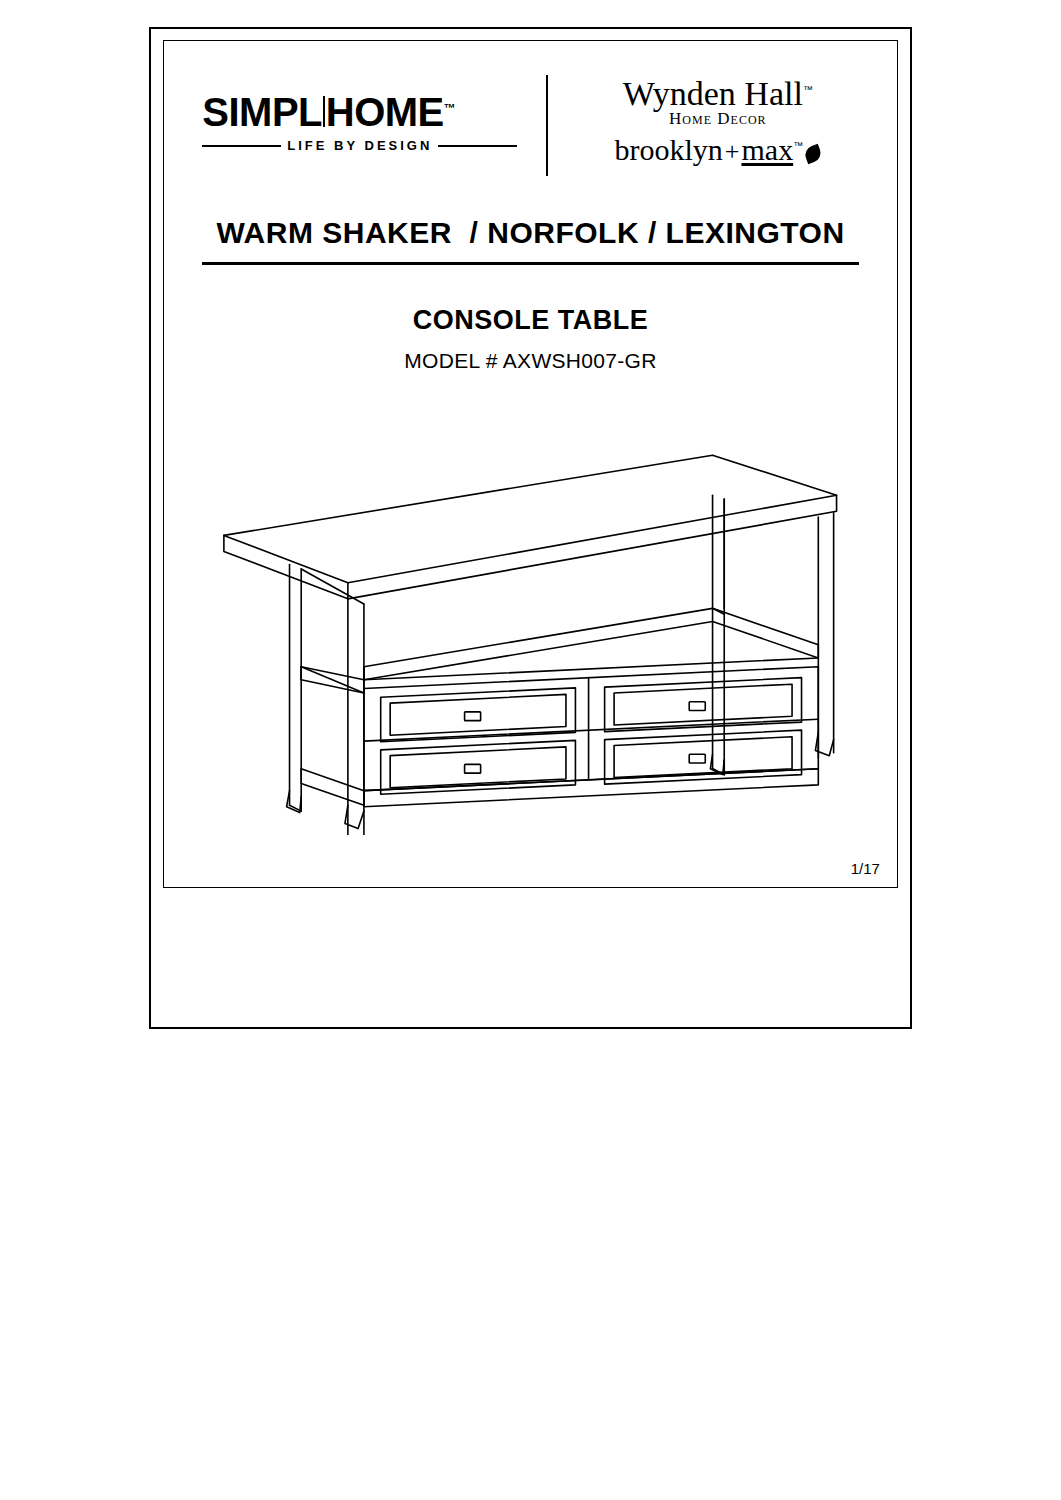SIMPL HOME™
LIFE BY DESIGN
Wynden Hall™
Home Decor
brooklyn+max™
WARM SHAKER / NORFOLK / LEXINGTON
CONSOLE TABLE
MODEL # AXWSH007-GR
1/17